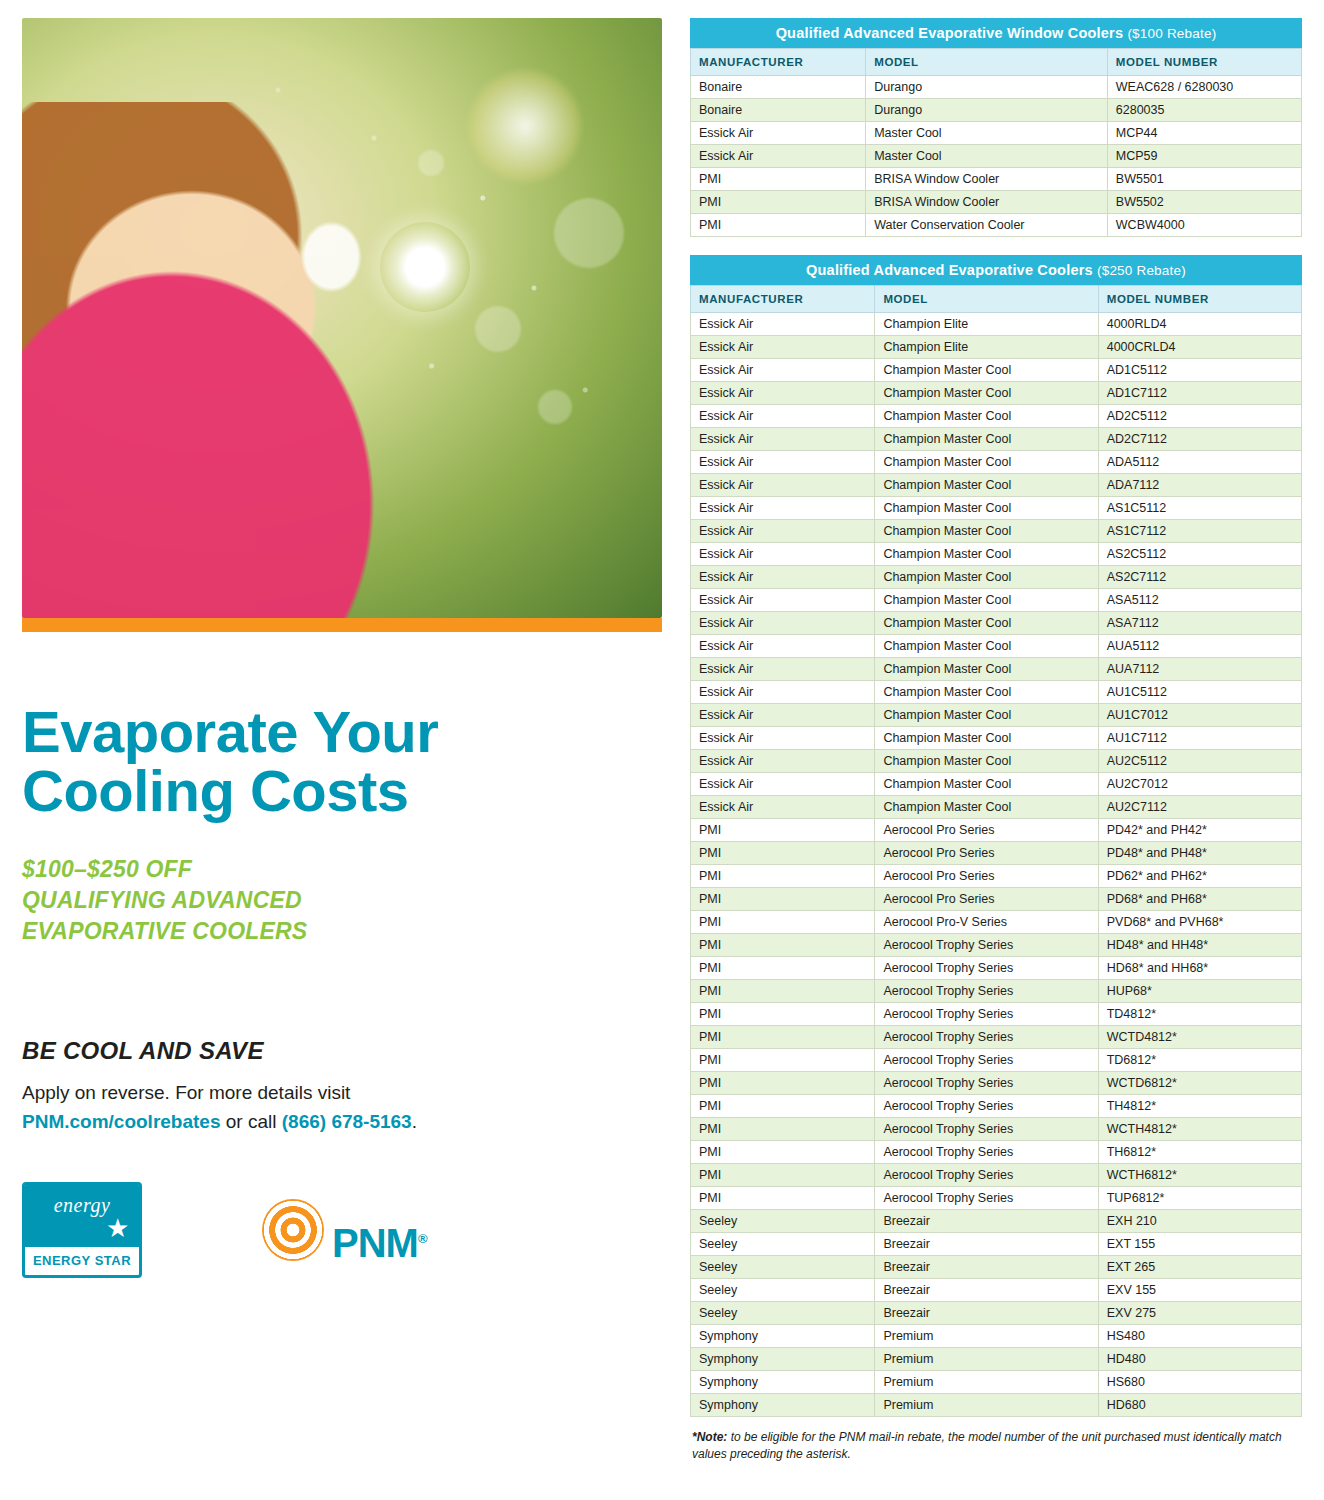Evaporate Your
Cooling Costs
$100–$250 OFF
QUALIFYING ADVANCED
EVAPORATIVE COOLERS
BE COOL AND SAVE
Apply on reverse. For more details visit
PNM.com/coolrebates or call (866) 678-5163.
energy
★
ENERGY STAR
PNM®
Qualified Advanced Evaporative Window Coolers ($100 Rebate)
| Manufacturer | Model | Model Number |
| --- | --- | --- |
| Bonaire | Durango | WEAC628 / 6280030 |
| Bonaire | Durango | 6280035 |
| Essick Air | Master Cool | MCP44 |
| Essick Air | Master Cool | MCP59 |
| PMI | BRISA Window Cooler | BW5501 |
| PMI | BRISA Window Cooler | BW5502 |
| PMI | Water Conservation Cooler | WCBW4000 |
Qualified Advanced Evaporative Coolers ($250 Rebate)
| Manufacturer | Model | Model Number |
| --- | --- | --- |
| Essick Air | Champion Elite | 4000RLD4 |
| Essick Air | Champion Elite | 4000CRLD4 |
| Essick Air | Champion Master Cool | AD1C5112 |
| Essick Air | Champion Master Cool | AD1C7112 |
| Essick Air | Champion Master Cool | AD2C5112 |
| Essick Air | Champion Master Cool | AD2C7112 |
| Essick Air | Champion Master Cool | ADA5112 |
| Essick Air | Champion Master Cool | ADA7112 |
| Essick Air | Champion Master Cool | AS1C5112 |
| Essick Air | Champion Master Cool | AS1C7112 |
| Essick Air | Champion Master Cool | AS2C5112 |
| Essick Air | Champion Master Cool | AS2C7112 |
| Essick Air | Champion Master Cool | ASA5112 |
| Essick Air | Champion Master Cool | ASA7112 |
| Essick Air | Champion Master Cool | AUA5112 |
| Essick Air | Champion Master Cool | AUA7112 |
| Essick Air | Champion Master Cool | AU1C5112 |
| Essick Air | Champion Master Cool | AU1C7012 |
| Essick Air | Champion Master Cool | AU1C7112 |
| Essick Air | Champion Master Cool | AU2C5112 |
| Essick Air | Champion Master Cool | AU2C7012 |
| Essick Air | Champion Master Cool | AU2C7112 |
| PMI | Aerocool Pro Series | PD42* and PH42* |
| PMI | Aerocool Pro Series | PD48* and PH48* |
| PMI | Aerocool Pro Series | PD62* and PH62* |
| PMI | Aerocool Pro Series | PD68* and PH68* |
| PMI | Aerocool Pro-V Series | PVD68* and PVH68* |
| PMI | Aerocool Trophy Series | HD48* and HH48* |
| PMI | Aerocool Trophy Series | HD68* and HH68* |
| PMI | Aerocool Trophy Series | HUP68* |
| PMI | Aerocool Trophy Series | TD4812* |
| PMI | Aerocool Trophy Series | WCTD4812* |
| PMI | Aerocool Trophy Series | TD6812* |
| PMI | Aerocool Trophy Series | WCTD6812* |
| PMI | Aerocool Trophy Series | TH4812* |
| PMI | Aerocool Trophy Series | WCTH4812* |
| PMI | Aerocool Trophy Series | TH6812* |
| PMI | Aerocool Trophy Series | WCTH6812* |
| PMI | Aerocool Trophy Series | TUP6812* |
| Seeley | Breezair | EXH 210 |
| Seeley | Breezair | EXT 155 |
| Seeley | Breezair | EXT 265 |
| Seeley | Breezair | EXV 155 |
| Seeley | Breezair | EXV 275 |
| Symphony | Premium | HS480 |
| Symphony | Premium | HD480 |
| Symphony | Premium | HS680 |
| Symphony | Premium | HD680 |
*Note: to be eligible for the PNM mail-in rebate, the model number of the unit purchased must identically match values preceding the asterisk.